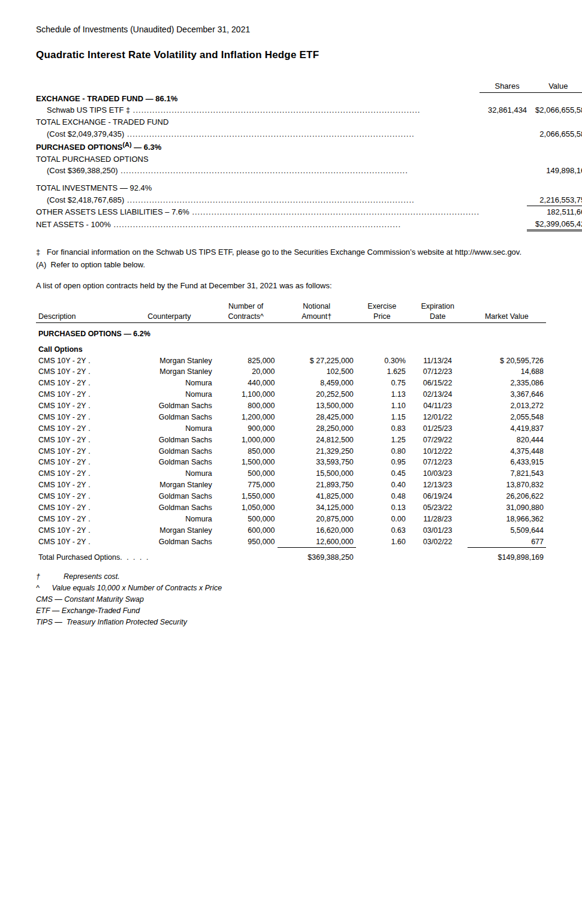Schedule of Investments (Unaudited) December 31, 2021
Quadratic Interest Rate Volatility and Inflation Hedge ETF
| | Shares | Value |
| --- | --- | --- |
| EXCHANGE - TRADED FUND — 86.1% | | |
| Schwab US TIPS ETF ‡ | 32,861,434 | $2,066,655,584 |
| TOTAL EXCHANGE - TRADED FUND | | |
| (Cost $2,049,379,435) | | 2,066,655,584 |
| PURCHASED OPTIONS (A) — 6.3% | | |
| TOTAL PURCHASED OPTIONS | | |
| (Cost $369,388,250) | | 149,898,169 |
| TOTAL INVESTMENTS — 92.4% | | |
| (Cost $2,418,767,685) | | 2,216,553,753 |
| OTHER ASSETS LESS LIABILITIES – 7.6% | | 182,511,668 |
| NET ASSETS - 100% | | $2,399,065,421 |
‡ For financial information on the Schwab US TIPS ETF, please go to the Securities Exchange Commission’s website at http://www.sec.gov.
(A) Refer to option table below.
A list of open option contracts held by the Fund at December 31, 2021 was as follows:
| | | Number of | Notional | Exercise | Expiration | |
| --- | --- | --- | --- | --- | --- | --- |
| Description | Counterparty | Contracts^ | Amount† | Price | Date | Market Value |
| PURCHASED OPTIONS — 6.2% |
| Call Options |
| CMS 10Y - 2Y . | Morgan Stanley | 825,000 | $ 27,225,000 | 0.30% | 11/13/24 | $ 20,595,726 |
| CMS 10Y - 2Y . | Morgan Stanley | 20,000 | 102,500 | 1.625 | 07/12/23 | 14,688 |
| CMS 10Y - 2Y . | Nomura | 440,000 | 8,459,000 | 0.75 | 06/15/22 | 2,335,086 |
| CMS 10Y - 2Y . | Nomura | 1,100,000 | 20,252,500 | 1.13 | 02/13/24 | 3,367,646 |
| CMS 10Y - 2Y . | Goldman Sachs | 800,000 | 13,500,000 | 1.10 | 04/11/23 | 2,013,272 |
| CMS 10Y - 2Y . | Goldman Sachs | 1,200,000 | 28,425,000 | 1.15 | 12/01/22 | 2,055,548 |
| CMS 10Y - 2Y . | Nomura | 900,000 | 28,250,000 | 0.83 | 01/25/23 | 4,419,837 |
| CMS 10Y - 2Y . | Goldman Sachs | 1,000,000 | 24,812,500 | 1.25 | 07/29/22 | 820,444 |
| CMS 10Y - 2Y . | Goldman Sachs | 850,000 | 21,329,250 | 0.80 | 10/12/22 | 4,375,448 |
| CMS 10Y - 2Y . | Goldman Sachs | 1,500,000 | 33,593,750 | 0.95 | 07/12/23 | 6,433,915 |
| CMS 10Y - 2Y . | Nomura | 500,000 | 15,500,000 | 0.45 | 10/03/23 | 7,821,543 |
| CMS 10Y - 2Y . | Morgan Stanley | 775,000 | 21,893,750 | 0.40 | 12/13/23 | 13,870,832 |
| CMS 10Y - 2Y . | Goldman Sachs | 1,550,000 | 41,825,000 | 0.48 | 06/19/24 | 26,206,622 |
| CMS 10Y - 2Y . | Goldman Sachs | 1,050,000 | 34,125,000 | 0.13 | 05/23/22 | 31,090,880 |
| CMS 10Y - 2Y . | Nomura | 500,000 | 20,875,000 | 0.00 | 11/28/23 | 18,966,362 |
| CMS 10Y - 2Y . | Morgan Stanley | 600,000 | 16,620,000 | 0.63 | 03/01/23 | 5,509,644 |
| CMS 10Y - 2Y . | Goldman Sachs | 950,000 | 12,600,000 | 1.60 | 03/02/22 | 677 |
| Total Purchased Options . . . . . | $369,388,250 | | | $149,898,169 |
†Represents cost.
^ Value equals 10,000 x Number of Contracts x Price
CMS — Constant Maturity Swap
ETF — Exchange-Traded Fund
TIPS — Treasury Inflation Protected Security